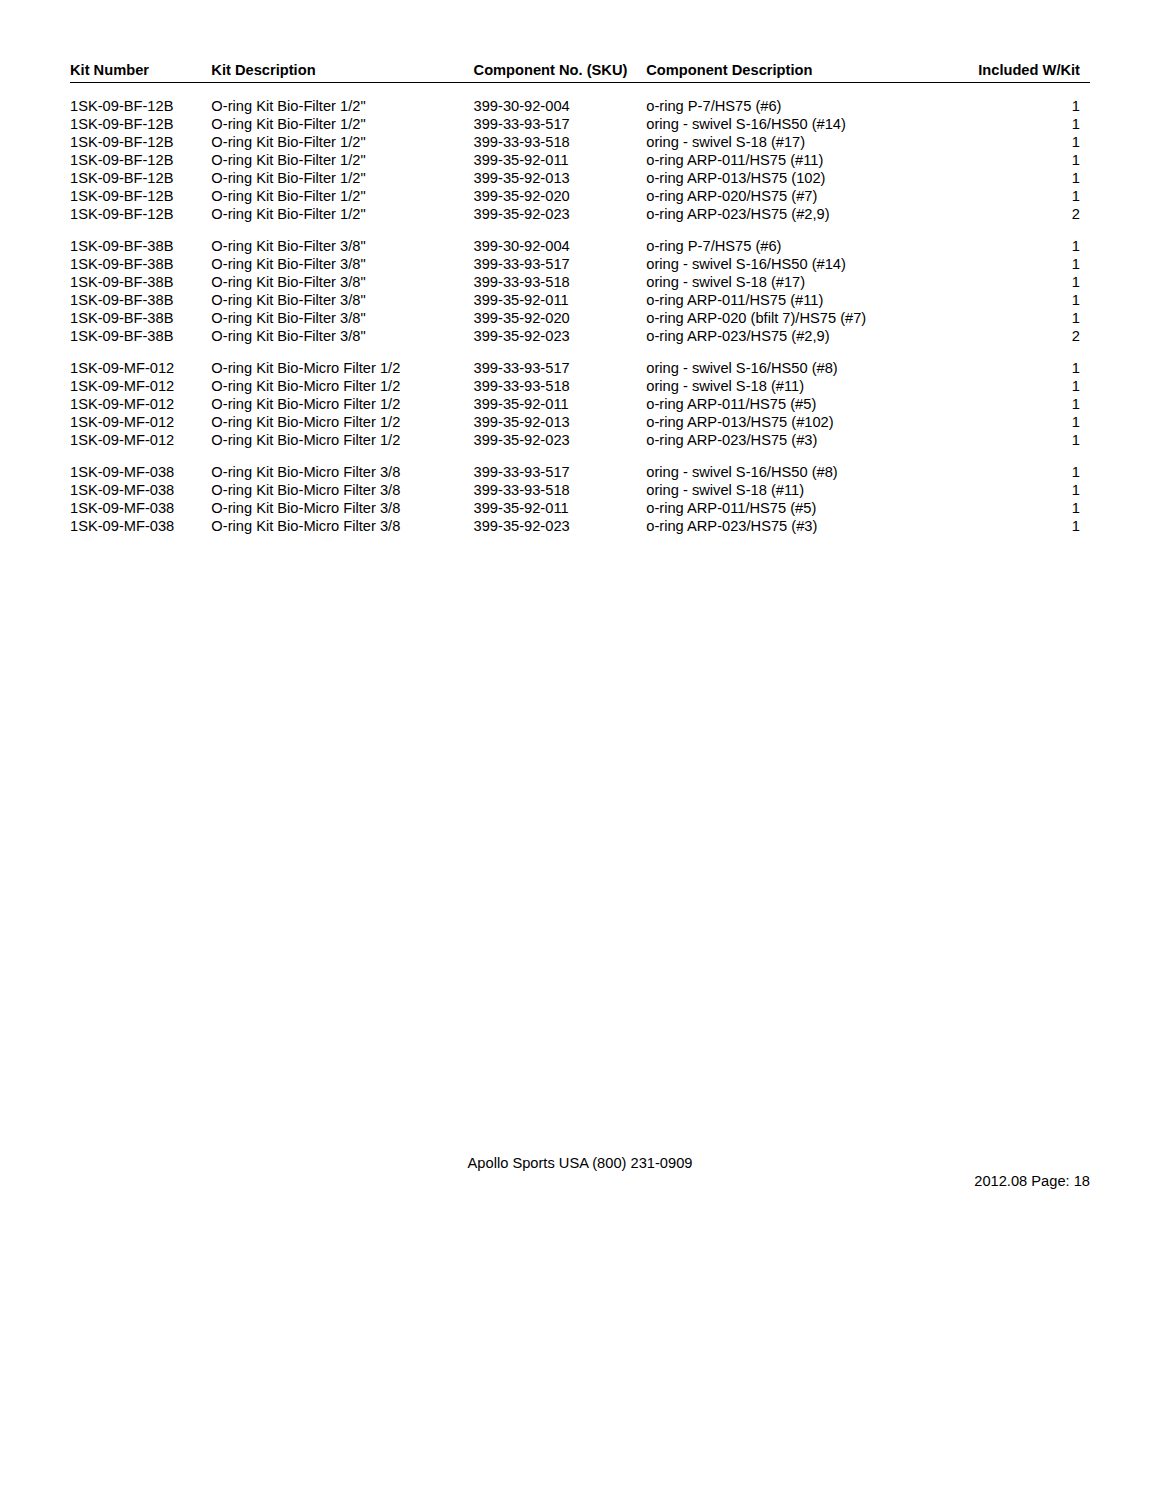| Kit Number | Kit Description | Component No. (SKU) | Component Description | Included W/Kit |
| --- | --- | --- | --- | --- |
| 1SK-09-BF-12B | O-ring Kit Bio-Filter 1/2" | 399-30-92-004 | o-ring P-7/HS75 (#6) | 1 |
| 1SK-09-BF-12B | O-ring Kit Bio-Filter 1/2" | 399-33-93-517 | oring - swivel S-16/HS50 (#14) | 1 |
| 1SK-09-BF-12B | O-ring Kit Bio-Filter 1/2" | 399-33-93-518 | oring - swivel S-18 (#17) | 1 |
| 1SK-09-BF-12B | O-ring Kit Bio-Filter 1/2" | 399-35-92-011 | o-ring ARP-011/HS75 (#11) | 1 |
| 1SK-09-BF-12B | O-ring Kit Bio-Filter 1/2" | 399-35-92-013 | o-ring ARP-013/HS75 (102) | 1 |
| 1SK-09-BF-12B | O-ring Kit Bio-Filter 1/2" | 399-35-92-020 | o-ring ARP-020/HS75 (#7) | 1 |
| 1SK-09-BF-12B | O-ring Kit Bio-Filter 1/2" | 399-35-92-023 | o-ring ARP-023/HS75 (#2,9) | 2 |
| 1SK-09-BF-38B | O-ring Kit Bio-Filter 3/8" | 399-30-92-004 | o-ring P-7/HS75 (#6) | 1 |
| 1SK-09-BF-38B | O-ring Kit Bio-Filter 3/8" | 399-33-93-517 | oring - swivel S-16/HS50 (#14) | 1 |
| 1SK-09-BF-38B | O-ring Kit Bio-Filter 3/8" | 399-33-93-518 | oring - swivel S-18 (#17) | 1 |
| 1SK-09-BF-38B | O-ring Kit Bio-Filter 3/8" | 399-35-92-011 | o-ring ARP-011/HS75 (#11) | 1 |
| 1SK-09-BF-38B | O-ring Kit Bio-Filter 3/8" | 399-35-92-020 | o-ring ARP-020 (bfilt 7)/HS75 (#7) | 1 |
| 1SK-09-BF-38B | O-ring Kit Bio-Filter 3/8" | 399-35-92-023 | o-ring ARP-023/HS75 (#2,9) | 2 |
| 1SK-09-MF-012 | O-ring Kit Bio-Micro Filter 1/2 | 399-33-93-517 | oring - swivel S-16/HS50 (#8) | 1 |
| 1SK-09-MF-012 | O-ring Kit Bio-Micro Filter 1/2 | 399-33-93-518 | oring - swivel S-18 (#11) | 1 |
| 1SK-09-MF-012 | O-ring Kit Bio-Micro Filter 1/2 | 399-35-92-011 | o-ring ARP-011/HS75 (#5) | 1 |
| 1SK-09-MF-012 | O-ring Kit Bio-Micro Filter 1/2 | 399-35-92-013 | o-ring ARP-013/HS75 (#102) | 1 |
| 1SK-09-MF-012 | O-ring Kit Bio-Micro Filter 1/2 | 399-35-92-023 | o-ring ARP-023/HS75 (#3) | 1 |
| 1SK-09-MF-038 | O-ring Kit Bio-Micro Filter 3/8 | 399-33-93-517 | oring - swivel S-16/HS50 (#8) | 1 |
| 1SK-09-MF-038 | O-ring Kit Bio-Micro Filter 3/8 | 399-33-93-518 | oring - swivel S-18 (#11) | 1 |
| 1SK-09-MF-038 | O-ring Kit Bio-Micro Filter 3/8 | 399-35-92-011 | o-ring ARP-011/HS75 (#5) | 1 |
| 1SK-09-MF-038 | O-ring Kit Bio-Micro Filter 3/8 | 399-35-92-023 | o-ring ARP-023/HS75 (#3) | 1 |
Apollo Sports USA (800) 231-0909
2012.08 Page: 18